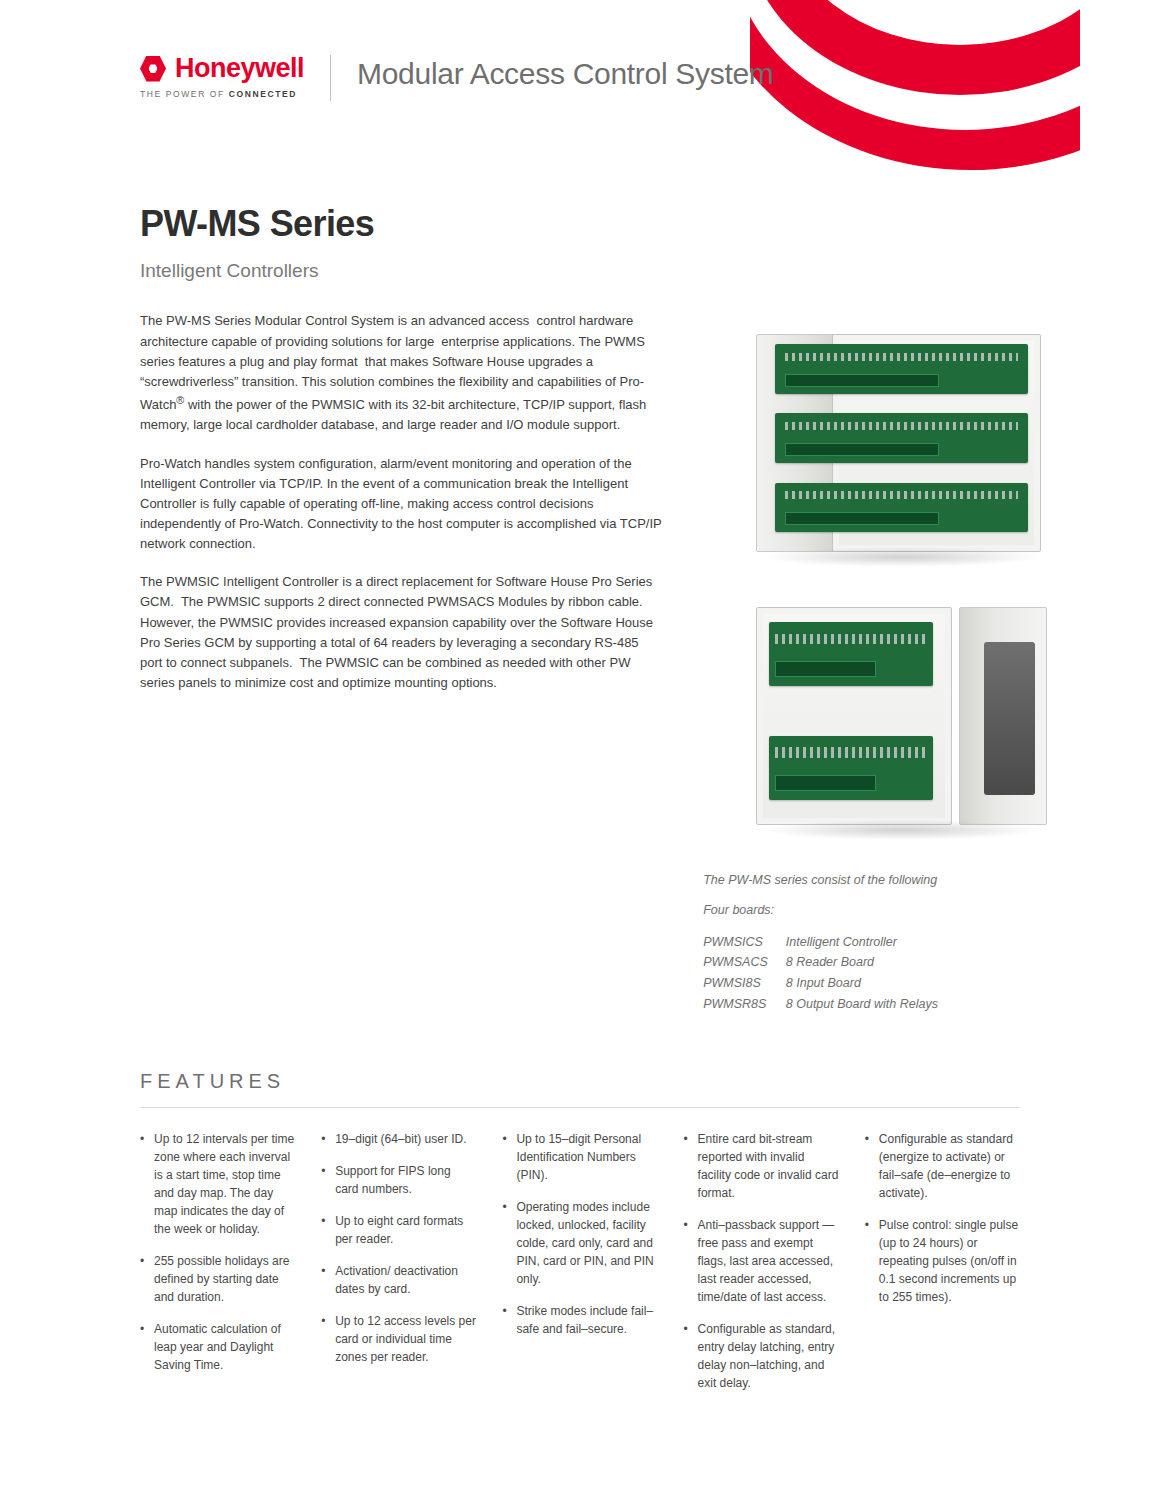Honeywell
THE POWER OF CONNECTED
Modular Access Control System
PW-MS Series
Intelligent Controllers
The PW-MS Series Modular Control System is an advanced access control hardware architecture capable of providing solutions for large enterprise applications. The PWMS series features a plug and play format that makes Software House upgrades a “screwdriverless” transition. This solution combines the flexibility and capabilities of Pro-Watch® with the power of the PWMSIC with its 32-bit architecture, TCP/IP support, flash memory, large local cardholder database, and large reader and I/O module support.
Pro-Watch handles system configuration, alarm/event monitoring and operation of the Intelligent Controller via TCP/IP. In the event of a communication break the Intelligent Controller is fully capable of operating off-line, making access control decisions independently of Pro-Watch. Connectivity to the host computer is accomplished via TCP/IP network connection.
The PWMSIC Intelligent Controller is a direct replacement for Software House Pro Series GCM. The PWMSIC supports 2 direct connected PWMSACS Modules by ribbon cable. However, the PWMSIC provides increased expansion capability over the Software House Pro Series GCM by supporting a total of 64 readers by leveraging a secondary RS-485 port to connect subpanels. The PWMSIC can be combined as needed with other PW series panels to minimize cost and optimize mounting options.
The PW-MS series consist of the following
Four boards:
PWMSICS
Intelligent Controller
PWMSACS
8 Reader Board
PWMSI8S
8 Input Board
PWMSR8S
8 Output Board with Relays
Features
Up to 12 intervals per time zone where each inverval is a start time, stop time and day map. The day map indicates the day of the week or holiday.
255 possible holidays are defined by starting date and duration.
Automatic calculation of leap year and Daylight Saving Time.
19–digit (64–bit) user ID.
Support for FIPS long card numbers.
Up to eight card formats per reader.
Activation/ deactivation dates by card.
Up to 12 access levels per card or individual time zones per reader.
Up to 15–digit Personal Identification Numbers (PIN).
Operating modes include locked, unlocked, facility colde, card only, card and PIN, card or PIN, and PIN only.
Strike modes include fail–safe and fail–secure.
Entire card bit-stream reported with invalid facility code or invalid card format.
Anti–passback support — free pass and exempt flags, last area accessed, last reader accessed, time/date of last access.
Configurable as standard, entry delay latching, entry delay non–latching, and exit delay.
Configurable as standard (energize to activate) or fail–safe (de–energize to activate).
Pulse control: single pulse (up to 24 hours) or repeating pulses (on/off in 0.1 second increments up to 255 times).